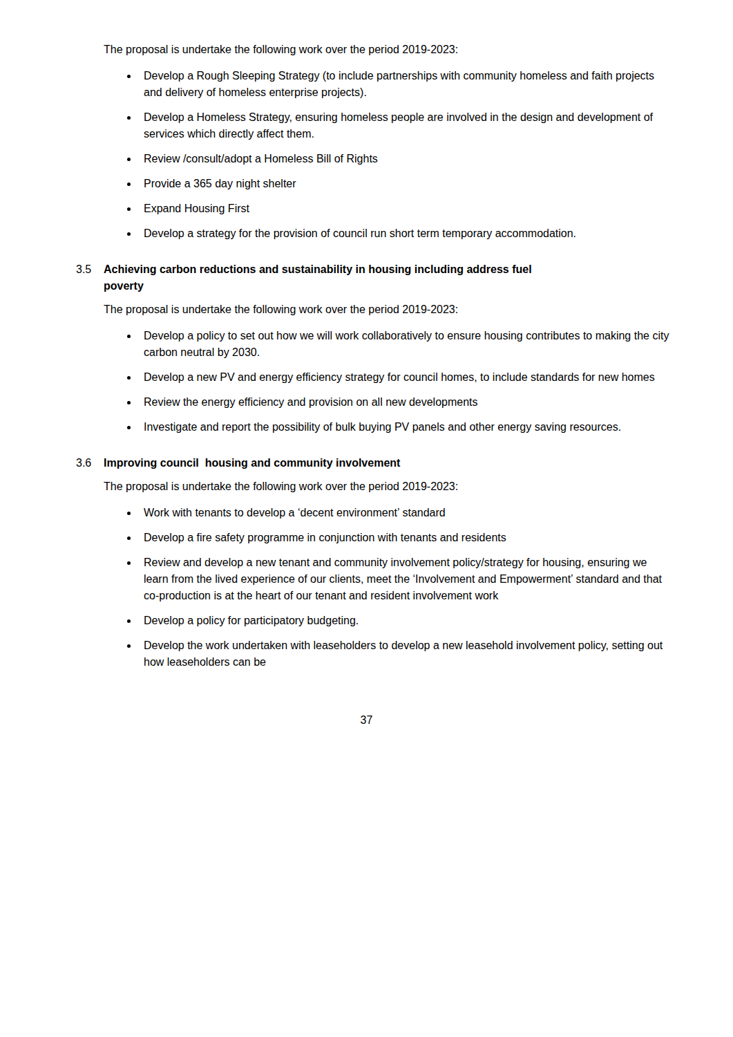The proposal is undertake the following work over the period 2019-2023:
Develop a Rough Sleeping Strategy (to include partnerships with community homeless and faith projects and delivery of homeless enterprise projects).
Develop a Homeless Strategy, ensuring homeless people are involved in the design and development of services which directly affect them.
Review /consult/adopt a Homeless Bill of Rights
Provide a 365 day night shelter
Expand Housing First
Develop a strategy for the provision of council run short term temporary accommodation.
3.5
Achieving carbon reductions and sustainability in housing including address fuel poverty
The proposal is undertake the following work over the period 2019-2023:
Develop a policy to set out how we will work collaboratively to ensure housing contributes to making the city carbon neutral by 2030.
Develop a new PV and energy efficiency strategy for council homes, to include standards for new homes
Review the energy efficiency and provision on all new developments
Investigate and report the possibility of bulk buying PV panels and other energy saving resources.
3.6
Improving council housing and community involvement
The proposal is undertake the following work over the period 2019-2023:
Work with tenants to develop a ‘decent environment’ standard
Develop a fire safety programme in conjunction with tenants and residents
Review and develop a new tenant and community involvement policy/strategy for housing, ensuring we learn from the lived experience of our clients, meet the ‘Involvement and Empowerment’ standard and that co-production is at the heart of our tenant and resident involvement work
Develop a policy for participatory budgeting.
Develop the work undertaken with leaseholders to develop a new leasehold involvement policy, setting out how leaseholders can be
37